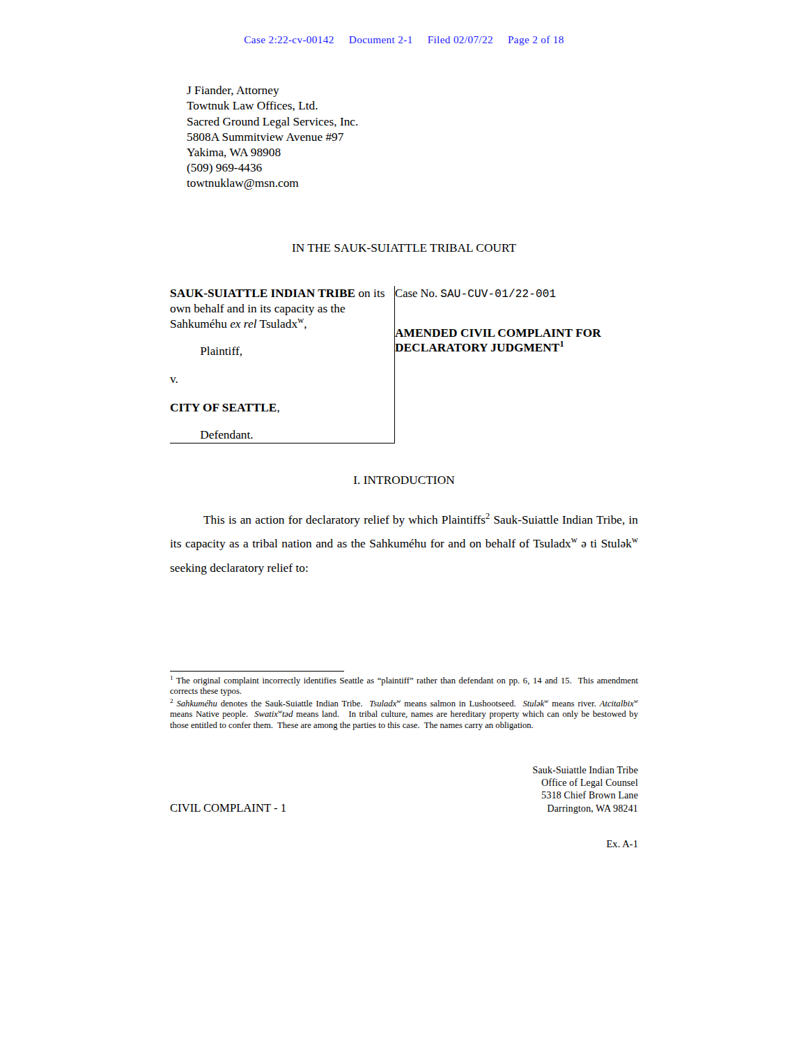Case 2:22-cv-00142 Document 2-1 Filed 02/07/22 Page 2 of 18
J Fiander, Attorney
Towtnuk Law Offices, Ltd.
Sacred Ground Legal Services, Inc.
5808A Summitview Avenue #97
Yakima, WA 98908
(509) 969-4436
towtnuklaw@msn.com
IN THE SAUK-SUIATTLE TRIBAL COURT
| SAUK-SUIATTLE INDIAN TRIBE on its own behalf and in its capacity as the Sahkuméhu ex rel Tsuladx w , Plaintiff, v. CITY OF SEATTLE , Defendant. | Case No. SAU-CUV-01/22-001 AMENDED CIVIL COMPLAINT FOR DECLARATORY JUDGMENT 1 |
I. INTRODUCTION
This is an action for declaratory relief by which Plaintiffs2 Sauk-Suiattle Indian Tribe, in its capacity as a tribal nation and as the Sahkuméhu for and on behalf of Tsuladxw ə ti Stuləkw seeking declaratory relief to:
1 The original complaint incorrectly identifies Seattle as “plaintiff” rather than defendant on pp. 6, 14 and 15. This amendment corrects these typos.
2 Sahkuméhu denotes the Sauk-Suiattle Indian Tribe. Tsuladxw means salmon in Lushootseed. Stuləkw means river. Atcitalbixw means Native people. Swatixwtəd means land. In tribal culture, names are hereditary property which can only be bestowed by those entitled to confer them. These are among the parties to this case. The names carry an obligation.
CIVIL COMPLAINT - 1
Sauk-Suiattle Indian Tribe
Office of Legal Counsel
5318 Chief Brown Lane
Darrington, WA 98241
Ex. A-1